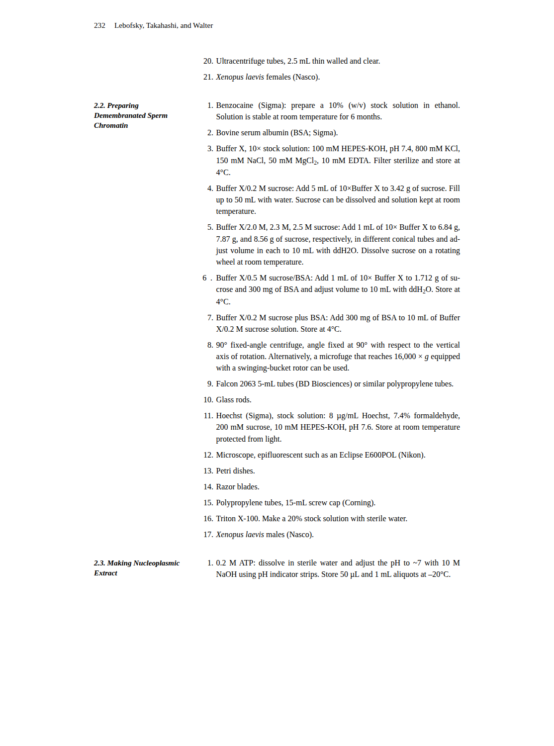232 Lebofsky, Takahashi, and Walter
20. Ultracentrifuge tubes, 2.5 mL thin walled and clear.
21. Xenopus laevis females (Nasco).
2.2. Preparing Demembranated Sperm Chromatin
1. Benzocaine (Sigma): prepare a 10% (w/v) stock solution in ethanol. Solution is stable at room temperature for 6 months.
2. Bovine serum albumin (BSA; Sigma).
3. Buffer X, 10× stock solution: 100 mM HEPES-KOH, pH 7.4, 800 mM KCl, 150 mM NaCl, 50 mM MgCl2, 10 mM EDTA. Filter sterilize and store at 4°C.
4. Buffer X/0.2 M sucrose: Add 5 mL of 10×Buffer X to 3.42 g of sucrose. Fill up to 50 mL with water. Sucrose can be dissolved and solution kept at room temperature.
5. Buffer X/2.0 M, 2.3 M, 2.5 M sucrose: Add 1 mL of 10× Buffer X to 6.84 g, 7.87 g, and 8.56 g of sucrose, respectively, in different conical tubes and adjust volume in each to 10 mL with ddH2O. Dissolve sucrose on a rotating wheel at room temperature.
6 . Buffer X/0.5 M sucrose/BSA: Add 1 mL of 10× Buffer X to 1.712 g of sucrose and 300 mg of BSA and adjust volume to 10 mL with ddH2O. Store at 4°C.
7. Buffer X/0.2 M sucrose plus BSA: Add 300 mg of BSA to 10 mL of Buffer X/0.2 M sucrose solution. Store at 4°C.
8. 90° fixed-angle centrifuge, angle fixed at 90° with respect to the vertical axis of rotation. Alternatively, a microfuge that reaches 16,000 × g equipped with a swinging-bucket rotor can be used.
9. Falcon 2063 5-mL tubes (BD Biosciences) or similar polypropylene tubes.
10. Glass rods.
11. Hoechst (Sigma), stock solution: 8 µg/mL Hoechst, 7.4% formaldehyde, 200 mM sucrose, 10 mM HEPES-KOH, pH 7.6. Store at room temperature protected from light.
12. Microscope, epifluorescent such as an Eclipse E600POL (Nikon).
13. Petri dishes.
14. Razor blades.
15. Polypropylene tubes, 15-mL screw cap (Corning).
16. Triton X-100. Make a 20% stock solution with sterile water.
17. Xenopus laevis males (Nasco).
2.3. Making Nucleoplasmic Extract
1. 0.2 M ATP: dissolve in sterile water and adjust the pH to ~7 with 10 M NaOH using pH indicator strips. Store 50 µL and 1 mL aliquots at –20°C.